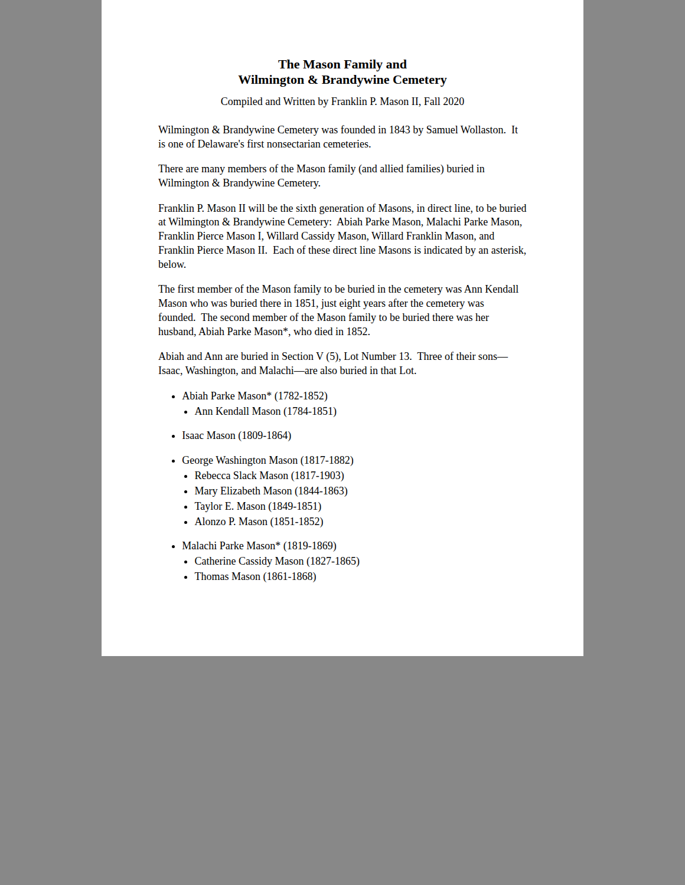The Mason Family and
Wilmington & Brandywine Cemetery
Compiled and Written by Franklin P. Mason II, Fall 2020
Wilmington & Brandywine Cemetery was founded in 1843 by Samuel Wollaston. It is one of Delaware's first nonsectarian cemeteries.
There are many members of the Mason family (and allied families) buried in Wilmington & Brandywine Cemetery.
Franklin P. Mason II will be the sixth generation of Masons, in direct line, to be buried at Wilmington & Brandywine Cemetery: Abiah Parke Mason, Malachi Parke Mason, Franklin Pierce Mason I, Willard Cassidy Mason, Willard Franklin Mason, and Franklin Pierce Mason II. Each of these direct line Masons is indicated by an asterisk, below.
The first member of the Mason family to be buried in the cemetery was Ann Kendall Mason who was buried there in 1851, just eight years after the cemetery was founded. The second member of the Mason family to be buried there was her husband, Abiah Parke Mason*, who died in 1852.
Abiah and Ann are buried in Section V (5), Lot Number 13. Three of their sons—Isaac, Washington, and Malachi—are also buried in that Lot.
Abiah Parke Mason* (1782-1852)
Ann Kendall Mason (1784-1851)
Isaac Mason (1809-1864)
George Washington Mason (1817-1882)
Rebecca Slack Mason (1817-1903)
Mary Elizabeth Mason (1844-1863)
Taylor E. Mason (1849-1851)
Alonzo P. Mason (1851-1852)
Malachi Parke Mason* (1819-1869)
Catherine Cassidy Mason (1827-1865)
Thomas Mason (1861-1868)